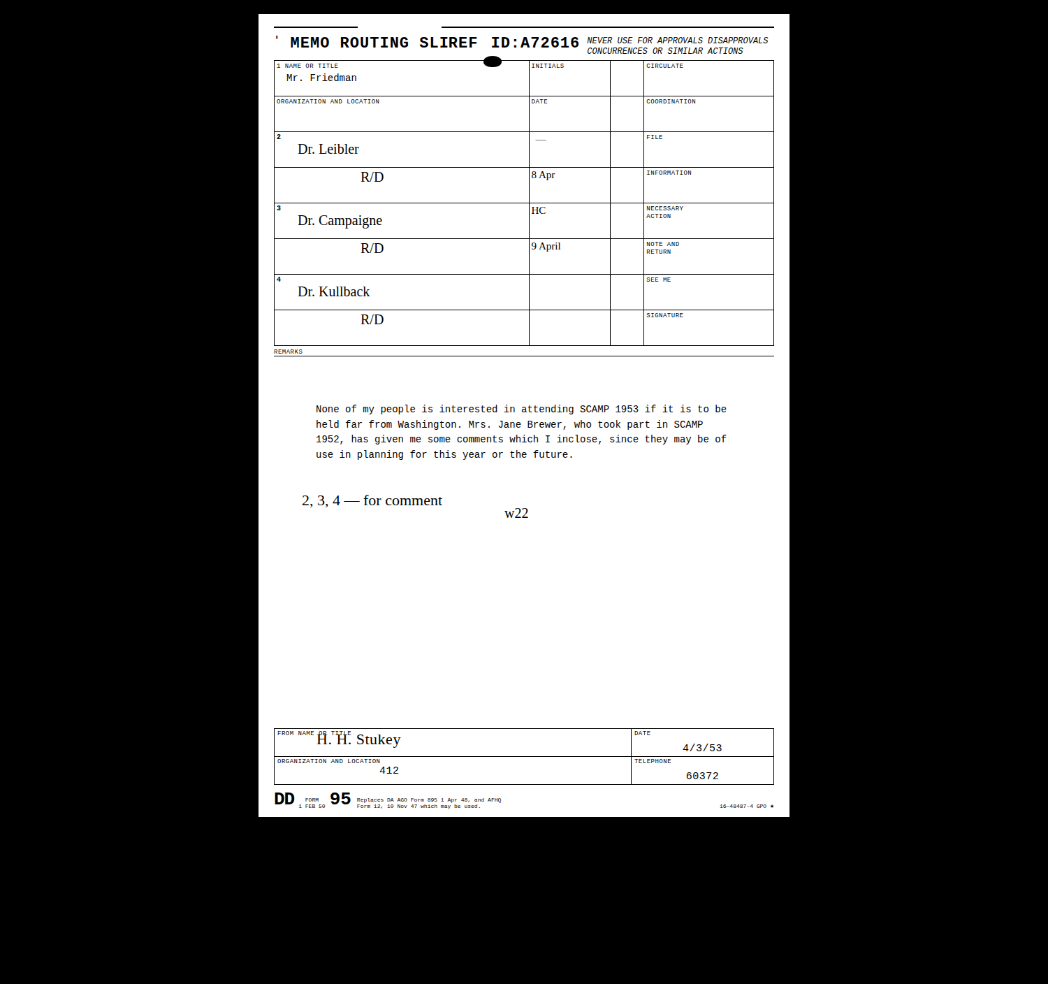' MEMO ROUTING SLIREF
ID:A72616
NEVER USE FOR APPROVALS DISAPPROVALS
CONCURRENCES OR SIMILAR ACTIONS
| 1 NAME OR TITLE Mr. Friedman | INITIALS | | CIRCULATE |
| ORGANIZATION AND LOCATION | DATE | | COORDINATION |
| 2 Dr. Leibler | — | | FILE |
| R/D | 8 Apr | | INFORMATION |
| 3 Dr. Campaigne | HC | | NECESSARY ACTION |
| R/D | 9 April | | NOTE AND RETURN |
| 4 Dr. Kullback | | | SEE ME |
| R/D | | | SIGNATURE |
REMARKS
None of my people is interested in attending SCAMP 1953 if it is to be held far from Washington. Mrs. Jane Brewer, who took part in SCAMP 1952, has given me some comments which I inclose, since they may be of use in planning for this year or the future.
2, 3, 4 — for comment
w22
| FROM NAME OR TITLE H. H. Stukey | DATE 4/3/53 |
| ORGANIZATION AND LOCATION 412 | TELEPHONE 60372 |
DD FORM
1 FEB 50 95 Replaces DA AGO Form 895 1 Apr 48, and AFHQ
Form 12, 10 Nov 47 which may be used. 16—48487-4 GPO ★